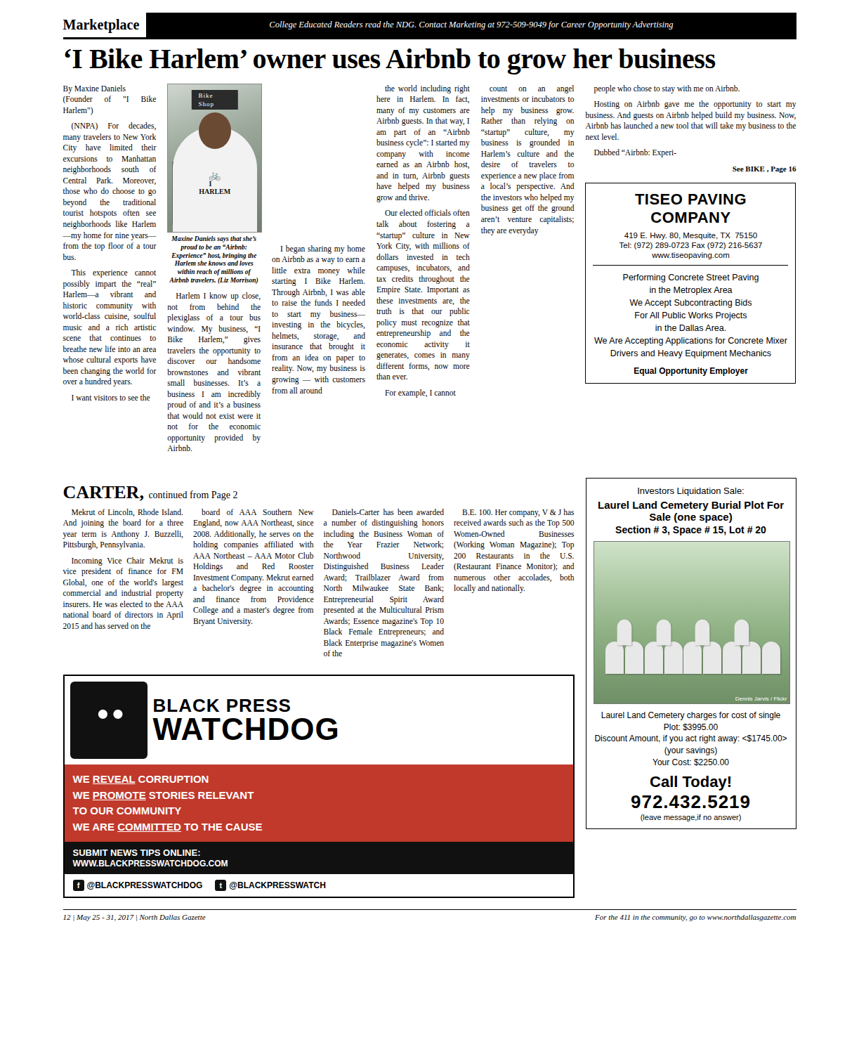Marketplace
College Educated Readers read the NDG. Contact Marketing at 972-509-9049 for Career Opportunity Advertising
‘I Bike Harlem’ owner uses Airbnb to grow her business
By Maxine Daniels
(Founder of "I Bike Harlem")
(NNPA) For decades, many travelers to New York City have limited their excursions to Manhattan neighborhoods south of Central Park. Moreover, those who do choose to go beyond the traditional tourist hotspots often see neighborhoods like Harlem—my home for nine years—from the top floor of a tour bus.
This experience cannot possibly impart the “real” Harlem—a vibrant and historic community with world-class cuisine, soulful music and a rich artistic scene that continues to breathe new life into an area whose cultural exports have been changing the world for over a hundred years.
I want visitors to see the
Bike Shop
🚲
I
HARLEM
Maxine Daniels says that she’s proud to be an “Airbnb: Experience” host, bringing the Harlem she knows and loves within reach of millions of Airbnb travelers. (Liz Morrison)
Harlem I know up close, not from behind the plexiglass of a tour bus window. My business, “I Bike Harlem,” gives travelers the opportunity to discover our handsome brownstones and vibrant small businesses. It’s a business I am incredibly proud of and it’s a business that would not exist were it not for the economic opportunity provided by Airbnb.
I began sharing my home on Airbnb as a way to earn a little extra money while starting I Bike Harlem. Through Airbnb, I was able to raise the funds I needed to start my business—investing in the bicycles, helmets, storage, and insurance that brought it from an idea on paper to reality. Now, my business is growing — with customers from all around
the world including right here in Harlem. In fact, many of my customers are Airbnb guests. In that way, I am part of an “Airbnb business cycle”: I started my company with income earned as an Airbnb host, and in turn, Airbnb guests have helped my business grow and thrive.
Our elected officials often talk about fostering a “startup” culture in New York City, with millions of dollars invested in tech campuses, incubators, and tax credits throughout the Empire State. Important as these investments are, the truth is that our public policy must recognize that entrepreneurship and the economic activity it generates, comes in many different forms, now more than ever.
For example, I cannot
count on an angel investments or incubators to help my business grow. Rather than relying on “startup” culture, my business is grounded in Harlem’s culture and the desire of travelers to experience a new place from a local’s perspective. And the investors who helped my business get off the ground aren’t venture capitalists; they are everyday
people who chose to stay with me on Airbnb.
Hosting on Airbnb gave me the opportunity to start my business. And guests on Airbnb helped build my business. Now, Airbnb has launched a new tool that will take my business to the next level.
Dubbed “Airbnb: Experi-
See BIKE , Page 16
TISEO PAVING COMPANY
419 E. Hwy. 80, Mesquite, TX 75150
Tel: (972) 289-0723 Fax (972) 216-5637
www.tiseopaving.com
Performing Concrete Street Paving
in the Metroplex Area
We Accept Subcontracting Bids
For All Public Works Projects
in the Dallas Area.
We Are Accepting Applications for Concrete Mixer Drivers and Heavy Equipment Mechanics
Equal Opportunity Employer
CARTER, continued from Page 2
Mekrut of Lincoln, Rhode Island. And joining the board for a three year term is Anthony J. Buzzelli, Pittsburgh, Pennsylvania.
Incoming Vice Chair Mekrut is vice president of finance for FM Global, one of the world's largest commercial and industrial property insurers. He was elected to the AAA national board of directors in April 2015 and has served on the
board of AAA Southern New England, now AAA Northeast, since 2008. Additionally, he serves on the holding companies affiliated with AAA Northeast – AAA Motor Club Holdings and Red Rooster Investment Company. Mekrut earned a bachelor's degree in accounting and finance from Providence College and a master's degree from Bryant University.
Daniels-Carter has been awarded a number of distinguishing honors including the Business Woman of the Year Frazier Network; Northwood University, Distinguished Business Leader Award; Trailblazer Award from North Milwaukee State Bank; Entrepreneurial Spirit Award presented at the Multicultural Prism Awards; Essence magazine's Top 10 Black Female Entrepreneurs; and Black Enterprise magazine's Women of the
B.E. 100. Her company, V & J has received awards such as the Top 500 Women-Owned Businesses (Working Woman Magazine); Top 200 Restaurants in the U.S. (Restaurant Finance Monitor); and numerous other accolades, both locally and nationally.
BLACK PRESS
WATCHDOG
WE REVEAL CORRUPTION
WE PROMOTE STORIES RELEVANT
TO OUR COMMUNITY
WE ARE COMMITTED TO THE CAUSE
SUBMIT NEWS TIPS ONLINE:
WWW.BLACKPRESSWATCHDOG.COM
f@BLACKPRESSWATCHDOG t@BLACKPRESSWATCH
Investors Liquidation Sale:
Laurel Land Cemetery Burial Plot For Sale (one space)
Section # 3, Space # 15, Lot # 20
Dennis Jarvis / Flickr
Laurel Land Cemetery charges for cost of single Plot: $3995.00
Discount Amount, if you act right away: <$1745.00> (your savings)
Your Cost: $2250.00
Call Today!
972.432.5219
(leave message,if no answer)
12 | May 25 - 31, 2017 | North Dallas Gazette
For the 411 in the community, go to www.northdallasgazette.com